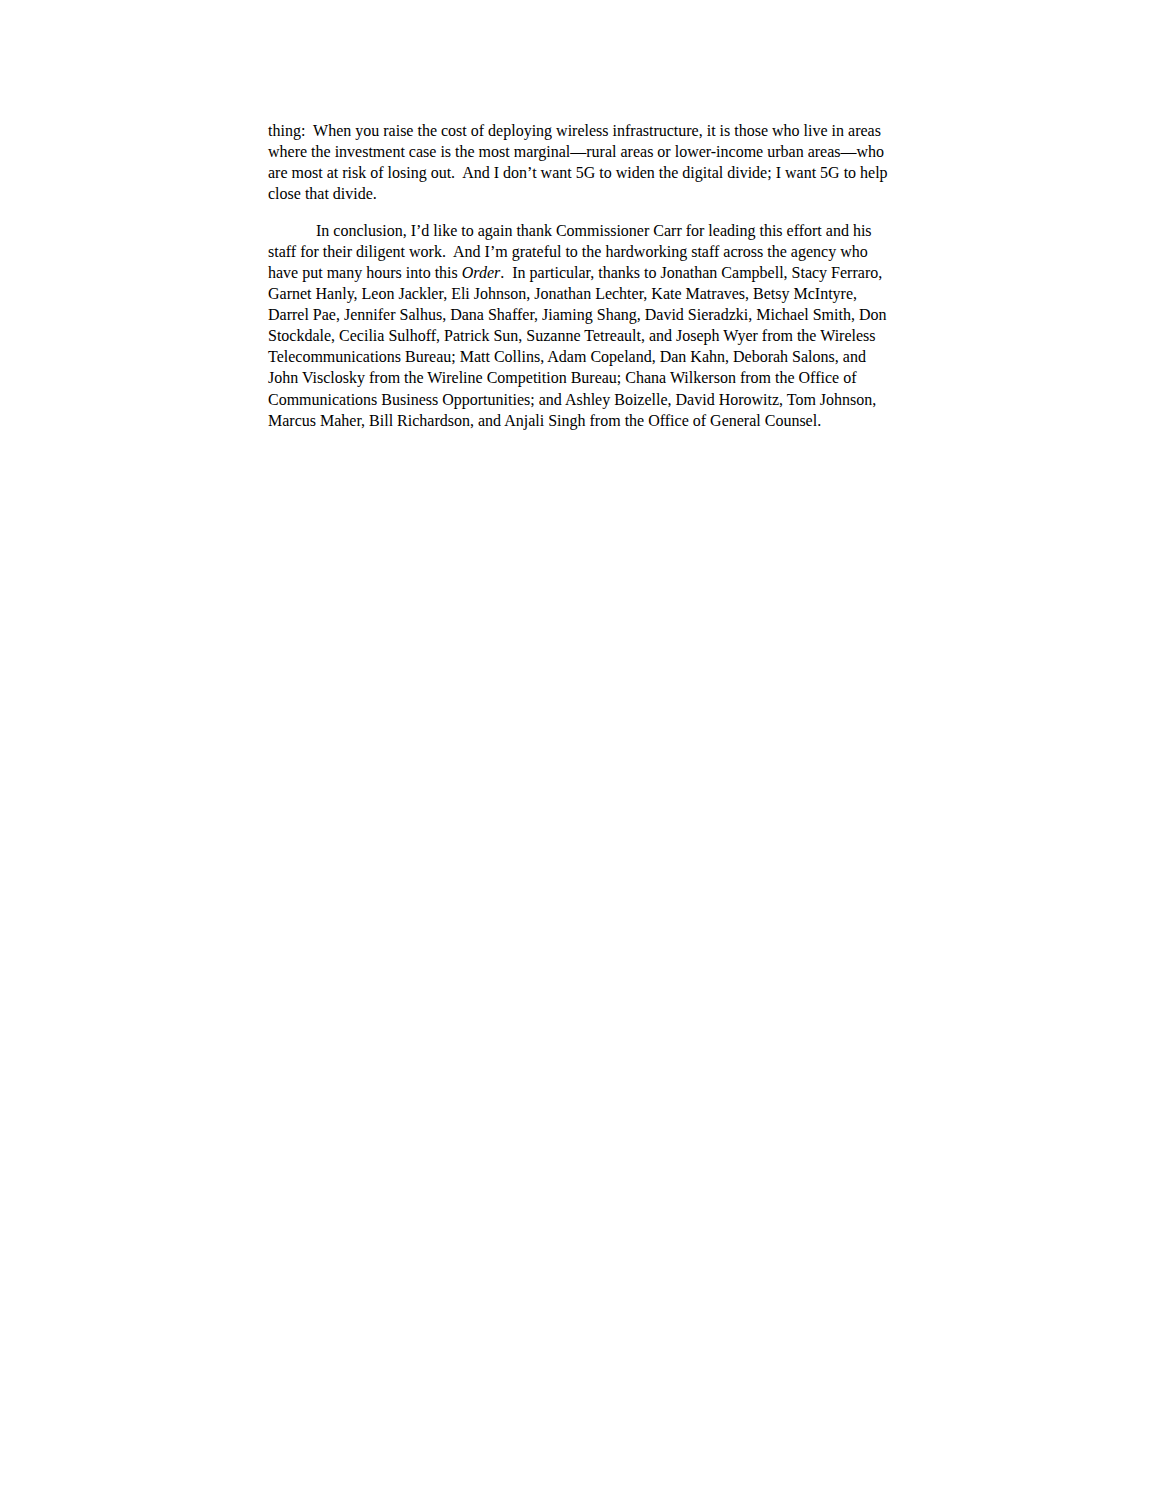thing: When you raise the cost of deploying wireless infrastructure, it is those who live in areas where the investment case is the most marginal—rural areas or lower-income urban areas—who are most at risk of losing out. And I don’t want 5G to widen the digital divide; I want 5G to help close that divide.
In conclusion, I’d like to again thank Commissioner Carr for leading this effort and his staff for their diligent work. And I’m grateful to the hardworking staff across the agency who have put many hours into this Order. In particular, thanks to Jonathan Campbell, Stacy Ferraro, Garnet Hanly, Leon Jackler, Eli Johnson, Jonathan Lechter, Kate Matraves, Betsy McIntyre, Darrel Pae, Jennifer Salhus, Dana Shaffer, Jiaming Shang, David Sieradzki, Michael Smith, Don Stockdale, Cecilia Sulhoff, Patrick Sun, Suzanne Tetreault, and Joseph Wyer from the Wireless Telecommunications Bureau; Matt Collins, Adam Copeland, Dan Kahn, Deborah Salons, and John Visclosky from the Wireline Competition Bureau; Chana Wilkerson from the Office of Communications Business Opportunities; and Ashley Boizelle, David Horowitz, Tom Johnson, Marcus Maher, Bill Richardson, and Anjali Singh from the Office of General Counsel.